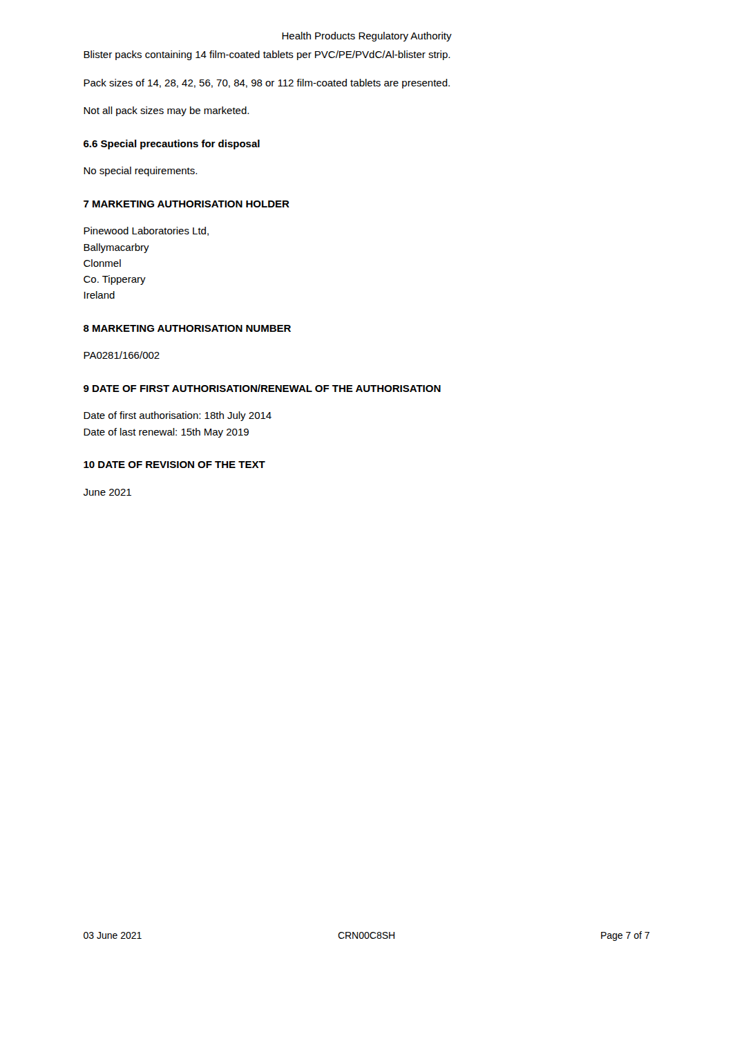Health Products Regulatory Authority
Blister packs containing 14 film-coated tablets per PVC/PE/PVdC/Al-blister strip.
Pack sizes of 14, 28, 42, 56, 70, 84, 98 or 112 film-coated tablets are presented.
Not all pack sizes may be marketed.
6.6 Special precautions for disposal
No special requirements.
7 MARKETING AUTHORISATION HOLDER
Pinewood Laboratories Ltd,
Ballymacarbry
Clonmel
Co. Tipperary
Ireland
8 MARKETING AUTHORISATION NUMBER
PA0281/166/002
9 DATE OF FIRST AUTHORISATION/RENEWAL OF THE AUTHORISATION
Date of first authorisation: 18th July 2014
Date of last renewal: 15th May 2019
10 DATE OF REVISION OF THE TEXT
June 2021
03 June 2021
CRN00C8SH
Page 7 of 7